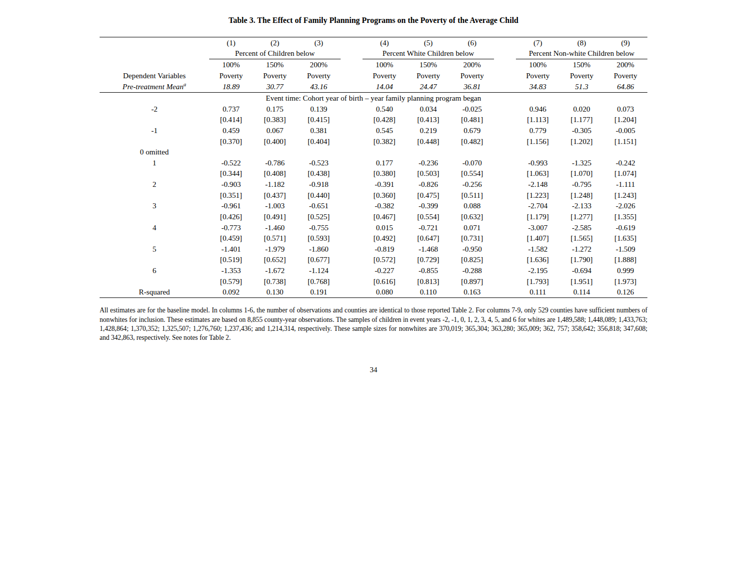Table 3. The Effect of Family Planning Programs on the Poverty of the Average Child
| | (1) | (2) | (3) | | (4) | (5) | (6) | | (7) | (8) | (9) |
| | Percent of Children below | | Percent White Children below | | Percent Non-white Children below |
| Dependent Variables | 100% | 150% | 200% | | 100% | 150% | 200% | | 100% | 150% | 200% |
| Poverty | Poverty | Poverty | | Poverty | Poverty | Poverty | | Poverty | Poverty | Poverty |
| Pre-treatment Mean a | 18.89 | 30.77 | 43.16 | | 14.04 | 24.47 | 36.81 | | 34.83 | 51.3 | 64.86 |
| Event time: Cohort year of birth – year family planning program began |
| -2 | 0.737 | 0.175 | 0.139 | | 0.540 | 0.034 | -0.025 | | 0.946 | 0.020 | 0.073 |
| | [0.414] | [0.383] | [0.415] | | [0.428] | [0.413] | [0.481] | | [1.113] | [1.177] | [1.204] |
| -1 | 0.459 | 0.067 | 0.381 | | 0.545 | 0.219 | 0.679 | | 0.779 | -0.305 | -0.005 |
| | [0.370] | [0.400] | [0.404] | | [0.382] | [0.448] | [0.482] | | [1.156] | [1.202] | [1.151] |
| 0 omitted | | | | | | | | | | | |
| 1 | -0.522 | -0.786 | -0.523 | | 0.177 | -0.236 | -0.070 | | -0.993 | -1.325 | -0.242 |
| | [0.344] | [0.408] | [0.438] | | [0.380] | [0.503] | [0.554] | | [1.063] | [1.070] | [1.074] |
| 2 | -0.903 | -1.182 | -0.918 | | -0.391 | -0.826 | -0.256 | | -2.148 | -0.795 | -1.111 |
| | [0.351] | [0.437] | [0.440] | | [0.360] | [0.475] | [0.511] | | [1.223] | [1.248] | [1.243] |
| 3 | -0.961 | -1.003 | -0.651 | | -0.382 | -0.399 | 0.088 | | -2.704 | -2.133 | -2.026 |
| | [0.426] | [0.491] | [0.525] | | [0.467] | [0.554] | [0.632] | | [1.179] | [1.277] | [1.355] |
| 4 | -0.773 | -1.460 | -0.755 | | 0.015 | -0.721 | 0.071 | | -3.007 | -2.585 | -0.619 |
| | [0.459] | [0.571] | [0.593] | | [0.492] | [0.647] | [0.731] | | [1.407] | [1.565] | [1.635] |
| 5 | -1.401 | -1.979 | -1.860 | | -0.819 | -1.468 | -0.950 | | -1.582 | -1.272 | -1.509 |
| | [0.519] | [0.652] | [0.677] | | [0.572] | [0.729] | [0.825] | | [1.636] | [1.790] | [1.888] |
| 6 | -1.353 | -1.672 | -1.124 | | -0.227 | -0.855 | -0.288 | | -2.195 | -0.694 | 0.999 |
| | [0.579] | [0.738] | [0.768] | | [0.616] | [0.813] | [0.897] | | [1.793] | [1.951] | [1.973] |
| R-squared | 0.092 | 0.130 | 0.191 | | 0.080 | 0.110 | 0.163 | | 0.111 | 0.114 | 0.126 |
All estimates are for the baseline model. In columns 1-6, the number of observations and counties are identical to those reported Table 2. For columns 7-9, only 529 counties have sufficient numbers of nonwhites for inclusion. These estimates are based on 8,855 county-year observations. The samples of children in event years -2, -1, 0, 1, 2, 3, 4, 5, and 6 for whites are 1,489,588; 1,448,089; 1,433,763; 1,428,864; 1,370,352; 1,325,507; 1,276,760; 1,237,436; and 1,214,314, respectively. These sample sizes for nonwhites are 370,019; 365,304; 363,280; 365,009; 362, 757; 358,642; 356,818; 347,608; and 342,863, respectively. See notes for Table 2.
34